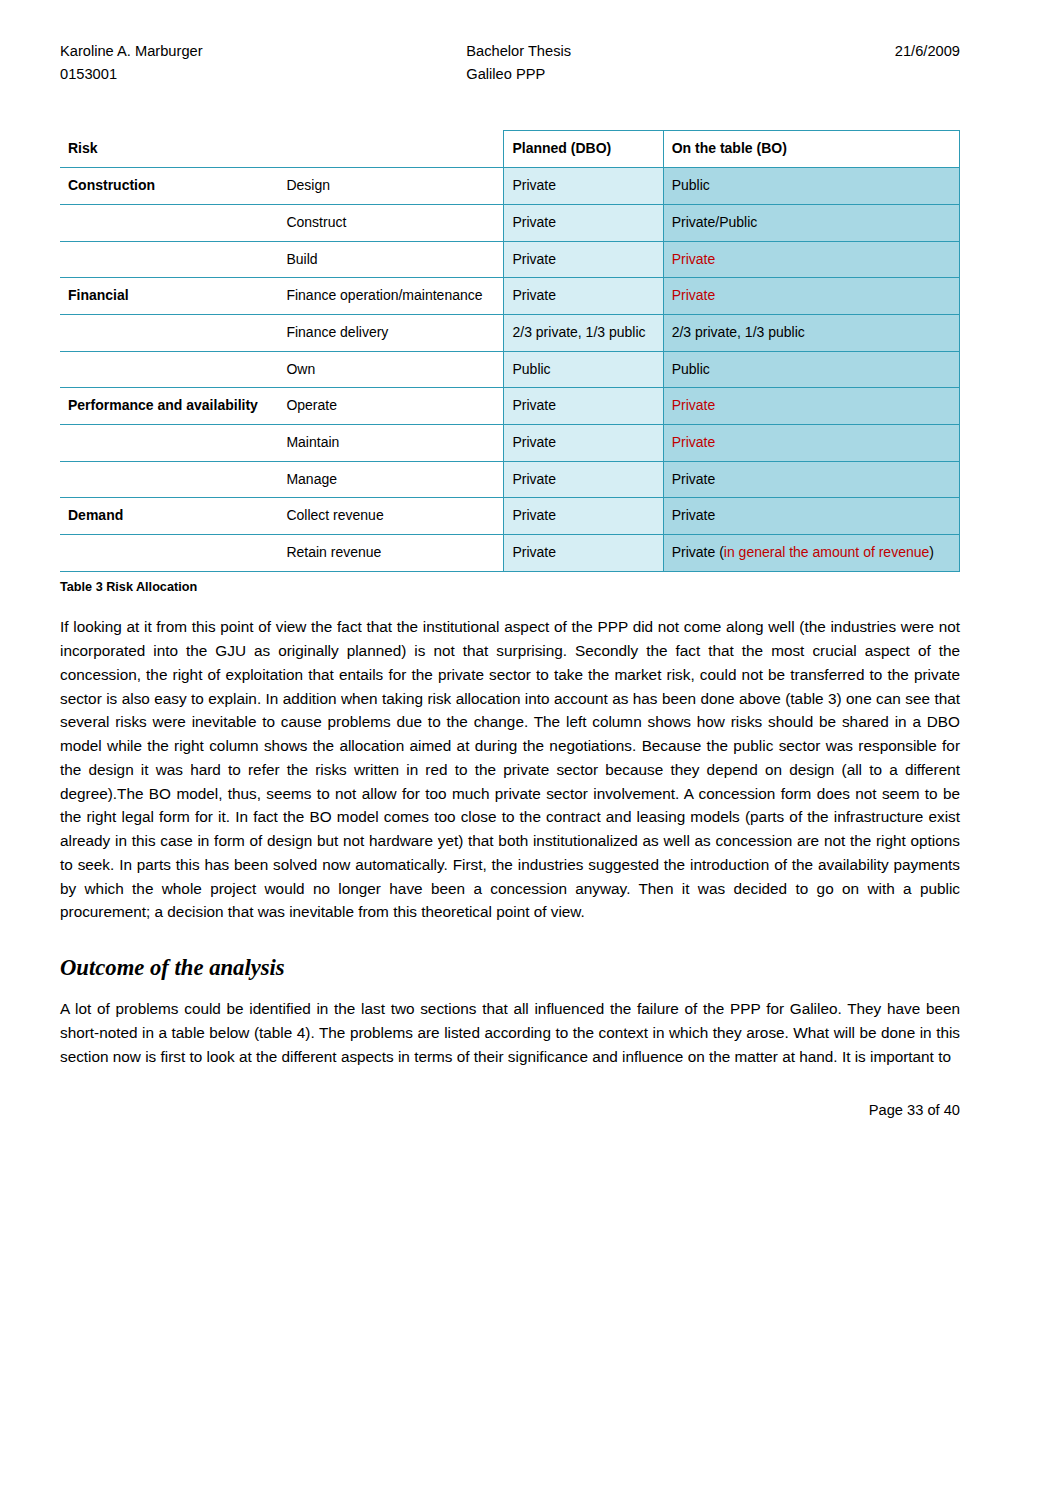Karoline A. Marburger 0153001
Bachelor Thesis Galileo PPP
21/6/2009
| Risk | | Planned (DBO) | On the table (BO) |
| --- | --- | --- | --- |
| Construction | Design | Private | Public |
| | Construct | Private | Private/Public |
| | Build | Private | Private |
| Financial | Finance operation/maintenance | Private | Private |
| | Finance delivery | 2/3 private, 1/3 public | 2/3 private, 1/3 public |
| | Own | Public | Public |
| Performance and availability | Operate | Private | Private |
| | Maintain | Private | Private |
| | Manage | Private | Private |
| Demand | Collect revenue | Private | Private |
| | Retain revenue | Private | Private ( in general the amount of revenue ) |
Table 3 Risk Allocation
If looking at it from this point of view the fact that the institutional aspect of the PPP did not come along well (the industries were not incorporated into the GJU as originally planned) is not that surprising. Secondly the fact that the most crucial aspect of the concession, the right of exploitation that entails for the private sector to take the market risk, could not be transferred to the private sector is also easy to explain. In addition when taking risk allocation into account as has been done above (table 3) one can see that several risks were inevitable to cause problems due to the change. The left column shows how risks should be shared in a DBO model while the right column shows the allocation aimed at during the negotiations. Because the public sector was responsible for the design it was hard to refer the risks written in red to the private sector because they depend on design (all to a different degree).The BO model, thus, seems to not allow for too much private sector involvement. A concession form does not seem to be the right legal form for it. In fact the BO model comes too close to the contract and leasing models (parts of the infrastructure exist already in this case in form of design but not hardware yet) that both institutionalized as well as concession are not the right options to seek. In parts this has been solved now automatically. First, the industries suggested the introduction of the availability payments by which the whole project would no longer have been a concession anyway. Then it was decided to go on with a public procurement; a decision that was inevitable from this theoretical point of view.
Outcome of the analysis
A lot of problems could be identified in the last two sections that all influenced the failure of the PPP for Galileo. They have been short-noted in a table below (table 4). The problems are listed according to the context in which they arose. What will be done in this section now is first to look at the different aspects in terms of their significance and influence on the matter at hand. It is important to
Page 33 of 40